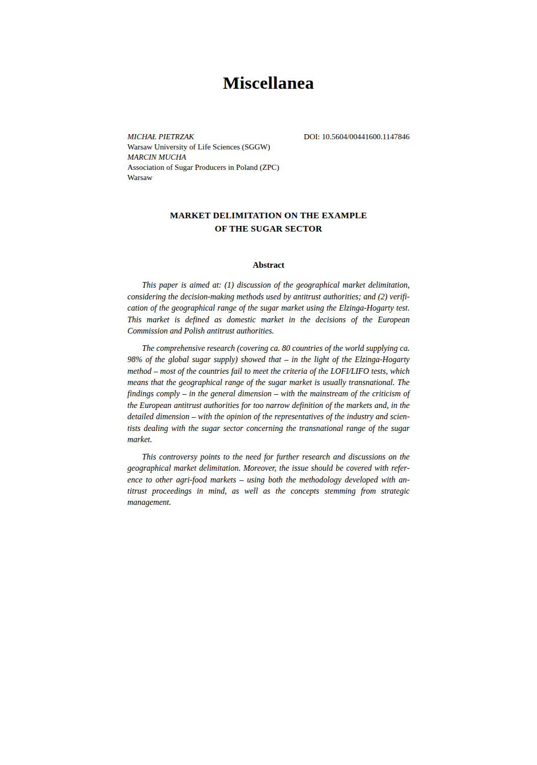Miscellanea
DOI: 10.5604/00441600.1147846
MICHAŁ PIETRZAK
Warsaw University of Life Sciences (SGGW)
MARCIN MUCHA
Association of Sugar Producers in Poland (ZPC)
Warsaw
Market delimitation on the example
of the sugar sector
Abstract
This paper is aimed at: (1) discussion of the geographical market delimitation, considering the decision-making methods used by antitrust authorities; and (2) verification of the geographical range of the sugar market using the Elzinga-Hogarty test. This market is defined as domestic market in the decisions of the European Commission and Polish antitrust authorities.
The comprehensive research (covering ca. 80 countries of the world supplying ca. 98% of the global sugar supply) showed that – in the light of the Elzinga-Hogarty method – most of the countries fail to meet the criteria of the LOFI/LIFO tests, which means that the geographical range of the sugar market is usually transnational. The findings comply – in the general dimension – with the mainstream of the criticism of the European antitrust authorities for too narrow definition of the markets and, in the detailed dimension – with the opinion of the representatives of the industry and scientists dealing with the sugar sector concerning the transnational range of the sugar market.
This controversy points to the need for further research and discussions on the geographical market delimitation. Moreover, the issue should be covered with reference to other agri-food markets – using both the methodology developed with antitrust proceedings in mind, as well as the concepts stemming from strategic management.